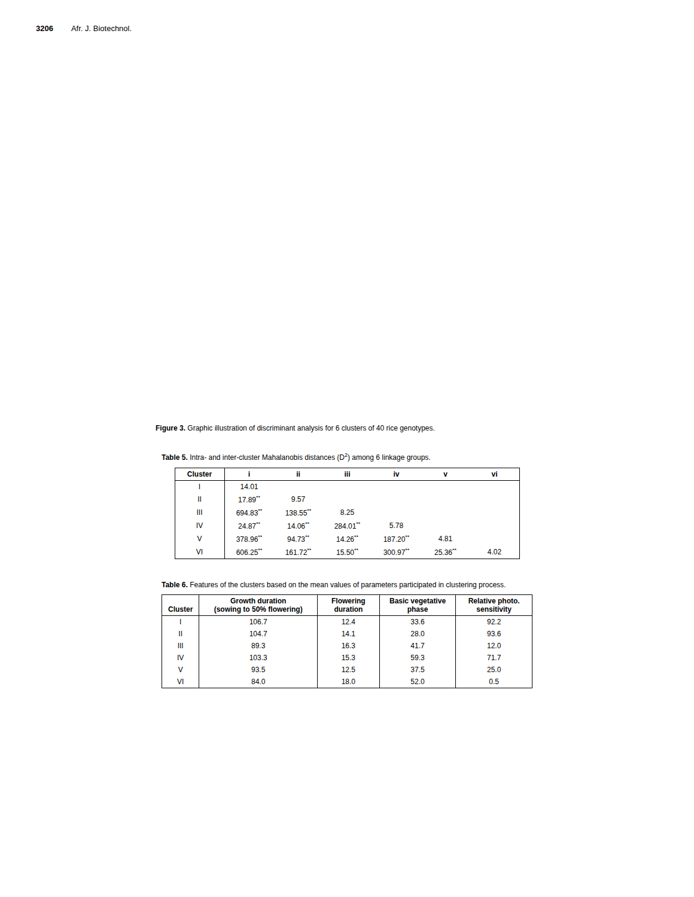3206 Afr. J. Biotechnol.
Figure 3. Graphic illustration of discriminant analysis for 6 clusters of 40 rice genotypes.
Table 5. Intra- and inter-cluster Mahalanobis distances (D2) among 6 linkage groups.
| Cluster | i | ii | iii | iv | v | vi |
| --- | --- | --- | --- | --- | --- | --- |
| I | 14.01 | | | | | |
| II | 17.89 ** | 9.57 | | | | |
| III | 694.83 ** | 138.55 ** | 8.25 | | | |
| IV | 24.87 ** | 14.06 ** | 284.01 ** | 5.78 | | |
| V | 378.96 ** | 94.73 ** | 14.26 ** | 187.20 ** | 4.81 | |
| VI | 606.25 ** | 161.72 ** | 15.50 ** | 300.97 ** | 25.36 ** | 4.02 |
Table 6. Features of the clusters based on the mean values of parameters participated in clustering process.
| Cluster | Growth duration (sowing to 50% flowering) | Flowering duration | Basic vegetative phase | Relative photo. sensitivity |
| --- | --- | --- | --- | --- |
| I | 106.7 | 12.4 | 33.6 | 92.2 |
| II | 104.7 | 14.1 | 28.0 | 93.6 |
| III | 89.3 | 16.3 | 41.7 | 12.0 |
| IV | 103.3 | 15.3 | 59.3 | 71.7 |
| V | 93.5 | 12.5 | 37.5 | 25.0 |
| VI | 84.0 | 18.0 | 52.0 | 0.5 |